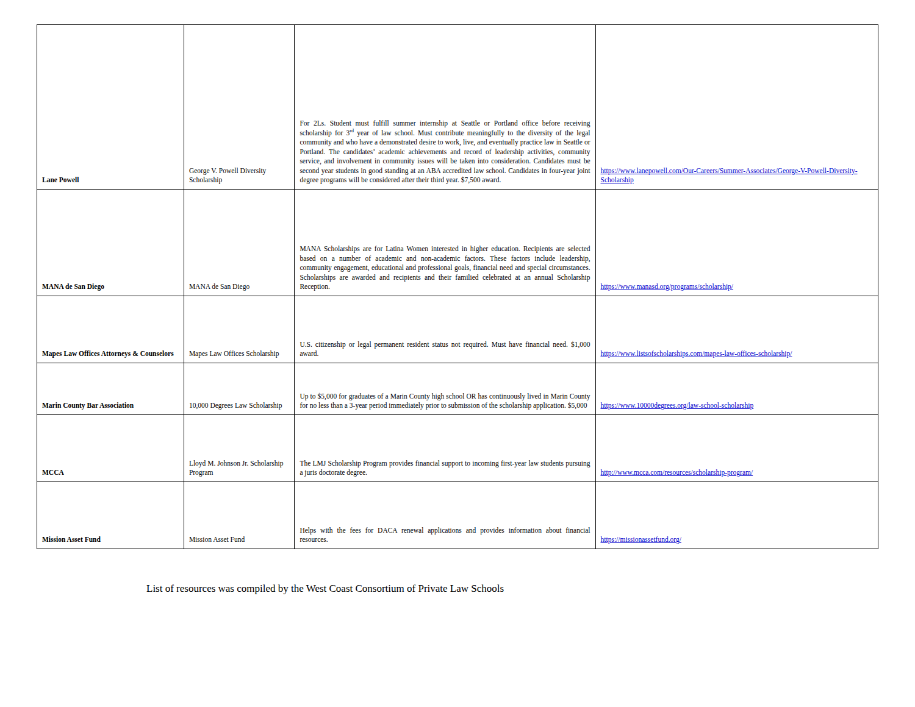| Lane Powell | George V. Powell Diversity Scholarship | For 2Ls. Student must fulfill summer internship at Seattle or Portland office before receiving scholarship for 3 rd year of law school. Must contribute meaningfully to the diversity of the legal community and who have a demonstrated desire to work, live, and eventually practice law in Seattle or Portland. The candidates’ academic achievements and record of leadership activities, community service, and involvement in community issues will be taken into consideration. Candidates must be second year students in good standing at an ABA accredited law school. Candidates in four-year joint degree programs will be considered after their third year. $7,500 award. | https://www.lanepowell.com/Our-Careers/Summer-Associates/George-V-Powell-Diversity-Scholarship |
| MANA de San Diego | MANA de San Diego | MANA Scholarships are for Latina Women interested in higher education. Recipients are selected based on a number of academic and non-academic factors. These factors include leadership, community engagement, educational and professional goals, financial need and special circumstances. Scholarships are awarded and recipients and their familied celebrated at an annual Scholarship Reception. | https://www.manasd.org/programs/scholarship/ |
| Mapes Law Offices Attorneys & Counselors | Mapes Law Offices Scholarship | U.S. citizenship or legal permanent resident status not required. Must have financial need. $1,000 award. | https://www.listsofscholarships.com/mapes-law-offices-scholarship/ |
| Marin County Bar Association | 10,000 Degrees Law Scholarship | Up to $5,000 for graduates of a Marin County high school OR has continuously lived in Marin County for no less than a 3-year period immediately prior to submission of the scholarship application. $5,000 | https://www.10000degrees.org/law-school-scholarship |
| MCCA | Lloyd M. Johnson Jr. Scholarship Program | The LMJ Scholarship Program provides financial support to incoming first-year law students pursuing a juris doctorate degree. | http://www.mcca.com/resources/scholarship-program/ |
| Mission Asset Fund | Mission Asset Fund | Helps with the fees for DACA renewal applications and provides information about financial resources. | https://missionassetfund.org/ |
List of resources was compiled by the West Coast Consortium of Private Law Schools